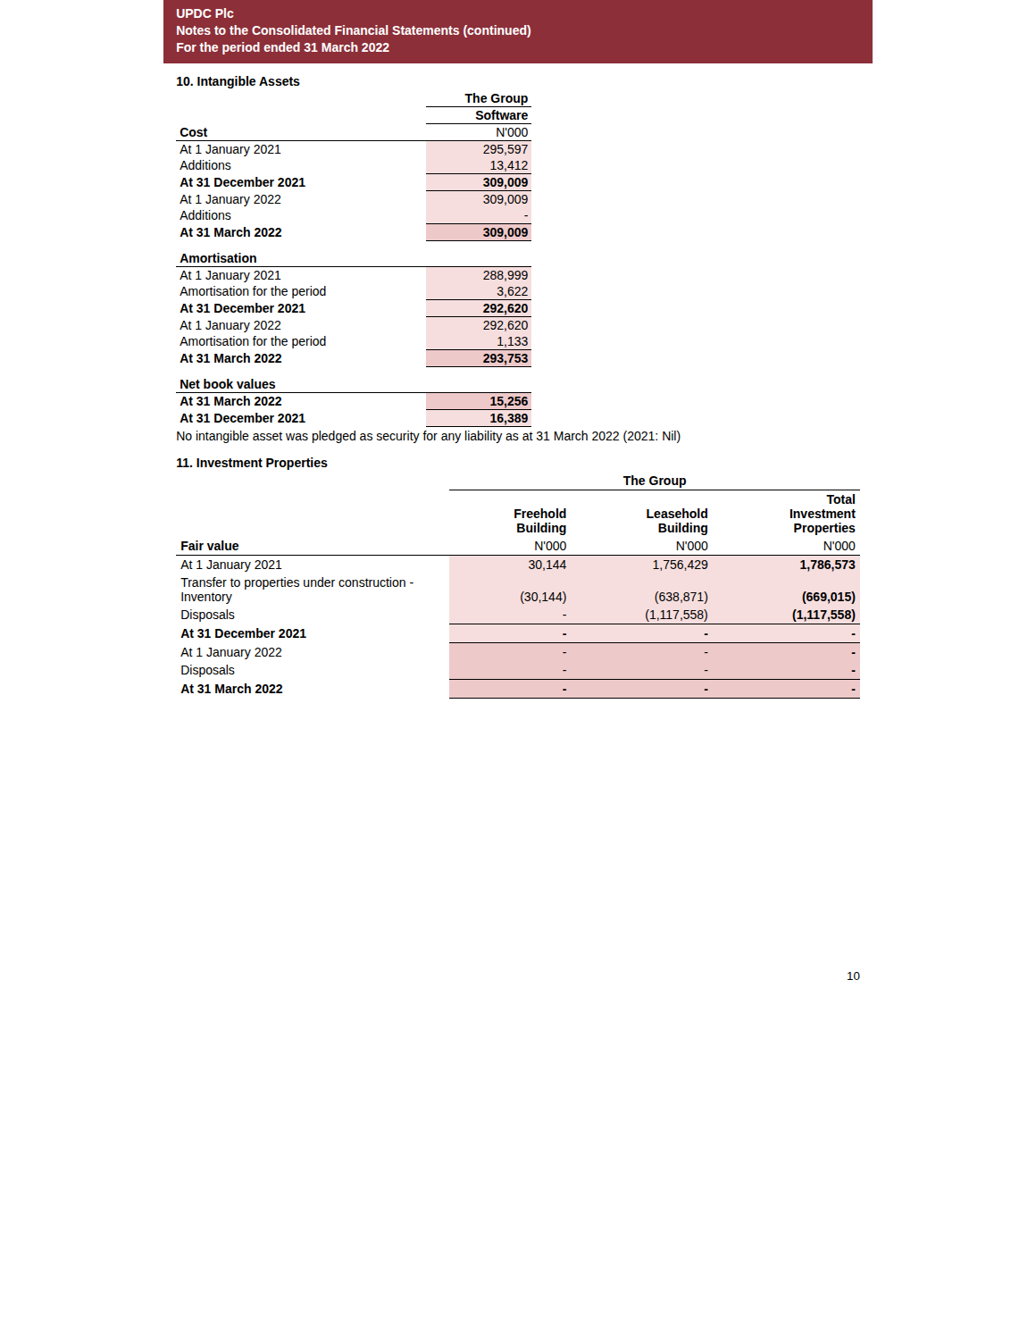UPDC Plc
Notes to the Consolidated Financial Statements (continued)
For the period ended 31 March 2022
10. Intangible Assets
| | The Group |
| | Software |
| Cost | N'000 |
| At 1 January 2021 | 295,597 |
| Additions | 13,412 |
| At 31 December 2021 | 309,009 |
| At 1 January 2022 | 309,009 |
| Additions | - |
| At 31 March 2022 | 309,009 |
| Amortisation | |
| At 1 January 2021 | 288,999 |
| Amortisation for the period | 3,622 |
| At 31 December 2021 | 292,620 |
| At 1 January 2022 | 292,620 |
| Amortisation for the period | 1,133 |
| At 31 March 2022 | 293,753 |
| Net book values | |
| At 31 March 2022 | 15,256 |
| At 31 December 2021 | 16,389 |
No intangible asset was pledged as security for any liability as at 31 March 2022 (2021: Nil)
11. Investment Properties
| | The Group |
| | Freehold Building | Leasehold Building | Total Investment Properties |
| Fair value | N'000 | N'000 | N'000 |
| At 1 January 2021 | 30,144 | 1,756,429 | 1,786,573 |
| Transfer to properties under construction - Inventory | (30,144) | (638,871) | (669,015) |
| Disposals | - | (1,117,558) | (1,117,558) |
| At 31 December 2021 | - | - | - |
| At 1 January 2022 | - | - | - |
| Disposals | - | - | - |
| At 31 March 2022 | - | - | - |
10